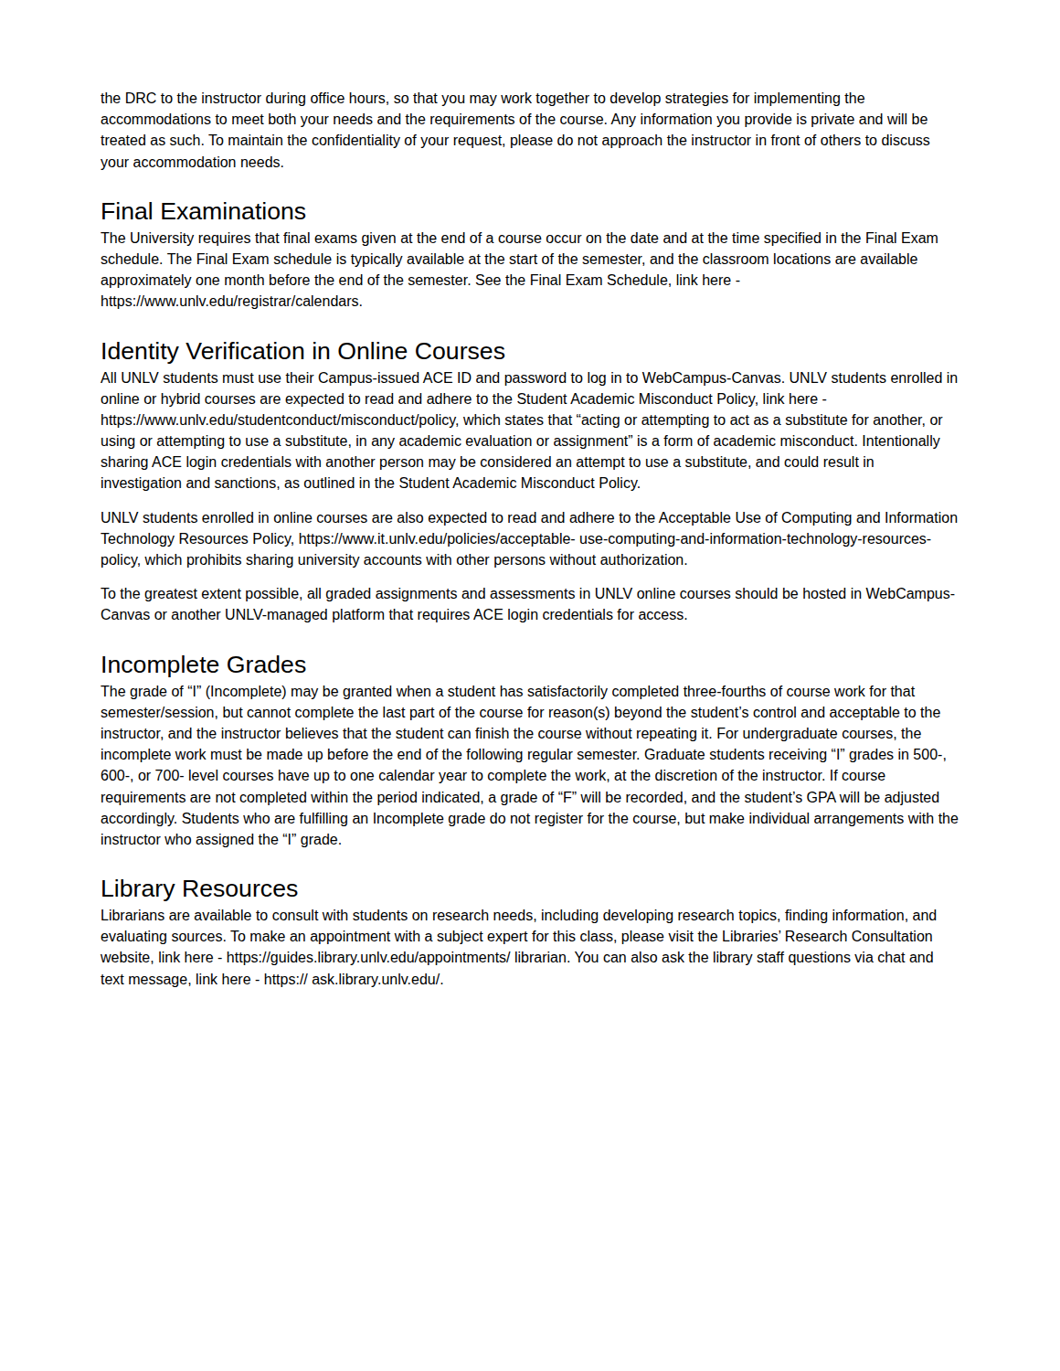the DRC to the instructor during office hours, so that you may work together to develop strategies for implementing the accommodations to meet both your needs and the requirements of the course. Any information you provide is private and will be treated as such. To maintain the confidentiality of your request, please do not approach the instructor in front of others to discuss your accommodation needs.
Final Examinations
The University requires that final exams given at the end of a course occur on the date and at the time specified in the Final Exam schedule. The Final Exam schedule is typically available at the start of the semester, and the classroom locations are available approximately one month before the end of the semester. See the Final Exam Schedule, link here - https://www.unlv.edu/registrar/calendars.
Identity Verification in Online Courses
All UNLV students must use their Campus-issued ACE ID and password to log in to WebCampus-Canvas. UNLV students enrolled in online or hybrid courses are expected to read and adhere to the Student Academic Misconduct Policy, link here - https://www.unlv.edu/studentconduct/misconduct/policy, which states that “acting or attempting to act as a substitute for another, or using or attempting to use a substitute, in any academic evaluation or assignment” is a form of academic misconduct. Intentionally sharing ACE login credentials with another person may be considered an attempt to use a substitute, and could result in investigation and sanctions, as outlined in the Student Academic Misconduct Policy.
UNLV students enrolled in online courses are also expected to read and adhere to the Acceptable Use of Computing and Information Technology Resources Policy, https://www.it.unlv.edu/policies/acceptable- use-computing-and-information-technology-resources-policy, which prohibits sharing university accounts with other persons without authorization.
To the greatest extent possible, all graded assignments and assessments in UNLV online courses should be hosted in WebCampus-Canvas or another UNLV-managed platform that requires ACE login credentials for access.
Incomplete Grades
The grade of “I” (Incomplete) may be granted when a student has satisfactorily completed three-fourths of course work for that semester/session, but cannot complete the last part of the course for reason(s) beyond the student’s control and acceptable to the instructor, and the instructor believes that the student can finish the course without repeating it. For undergraduate courses, the incomplete work must be made up before the end of the following regular semester. Graduate students receiving “I” grades in 500-, 600-, or 700- level courses have up to one calendar year to complete the work, at the discretion of the instructor. If course requirements are not completed within the period indicated, a grade of “F” will be recorded, and the student’s GPA will be adjusted accordingly. Students who are fulfilling an Incomplete grade do not register for the course, but make individual arrangements with the instructor who assigned the “I” grade.
Library Resources
Librarians are available to consult with students on research needs, including developing research topics, finding information, and evaluating sources. To make an appointment with a subject expert for this class, please visit the Libraries’ Research Consultation website, link here - https://guides.library.unlv.edu/appointments/ librarian. You can also ask the library staff questions via chat and text message, link here - https:// ask.library.unlv.edu/.